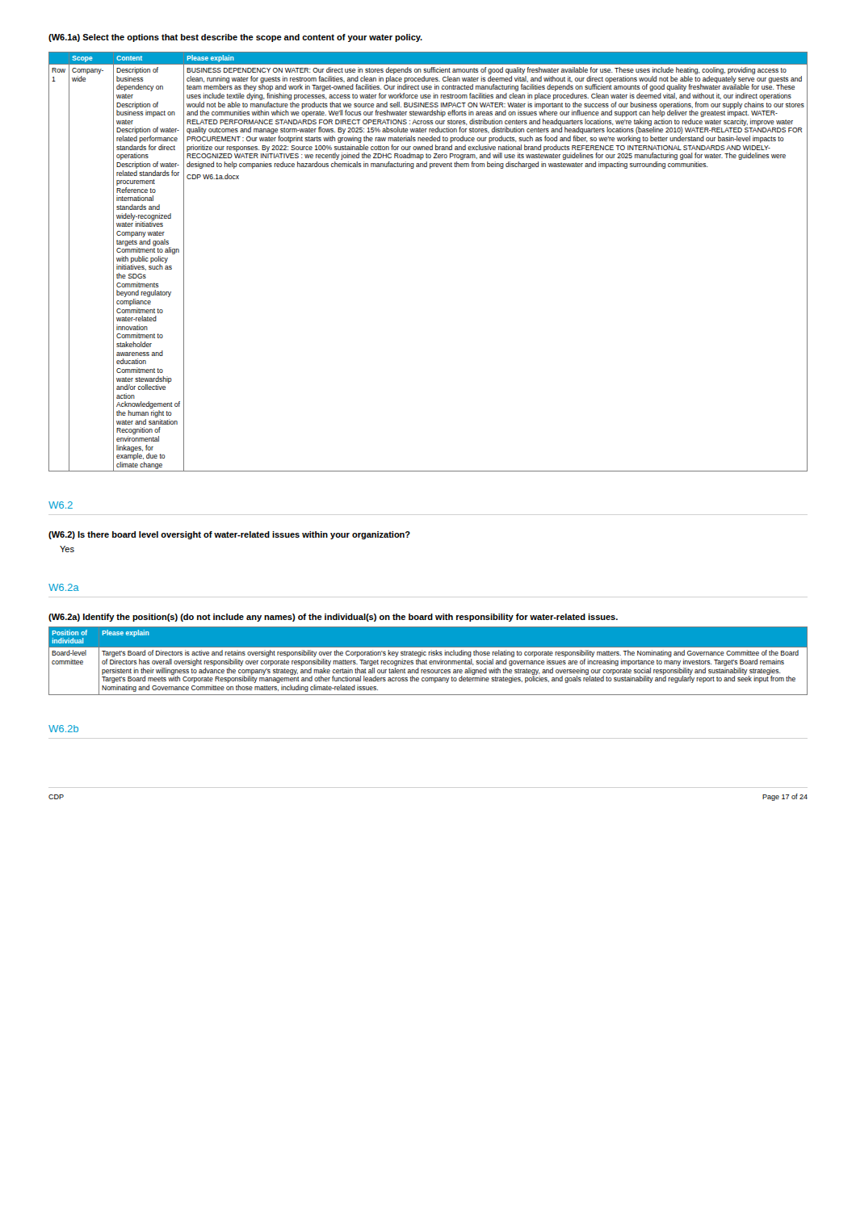(W6.1a) Select the options that best describe the scope and content of your water policy.
| | Scope | Content | Please explain |
| --- | --- | --- | --- |
| Row 1 | Company-wide | Description of business dependency on water Description of business impact on water Description of water-related performance standards for direct operations Description of water-related standards for procurement Reference to international standards and widely-recognized water initiatives Company water targets and goals Commitment to align with public policy initiatives, such as the SDGs Commitments beyond regulatory compliance Commitment to water-related innovation Commitment to stakeholder awareness and education Commitment to water stewardship and/or collective action Acknowledgement of the human right to water and sanitation Recognition of environmental linkages, for example, due to climate change | BUSINESS DEPENDENCY ON WATER: Our direct use in stores depends on sufficient amounts of good quality freshwater available for use. These uses include heating, cooling, providing access to clean, running water for guests in restroom facilities, and clean in place procedures. Clean water is deemed vital, and without it, our direct operations would not be able to adequately serve our guests and team members as they shop and work in Target-owned facilities. Our indirect use in contracted manufacturing facilities depends on sufficient amounts of good quality freshwater available for use. These uses include textile dying, finishing processes, access to water for workforce use in restroom facilities and clean in place procedures. Clean water is deemed vital, and without it, our indirect operations would not be able to manufacture the products that we source and sell. BUSINESS IMPACT ON WATER: Water is important to the success of our business operations, from our supply chains to our stores and the communities within which we operate. We'll focus our freshwater stewardship efforts in areas and on issues where our influence and support can help deliver the greatest impact. WATER-RELATED PERFORMANCE STANDARDS FOR DIRECT OPERATIONS : Across our stores, distribution centers and headquarters locations, we're taking action to reduce water scarcity, improve water quality outcomes and manage storm-water flows. By 2025: 15% absolute water reduction for stores, distribution centers and headquarters locations (baseline 2010) WATER-RELATED STANDARDS FOR PROCUREMENT : Our water footprint starts with growing the raw materials needed to produce our products, such as food and fiber, so we're working to better understand our basin-level impacts to prioritize our responses. By 2022: Source 100% sustainable cotton for our owned brand and exclusive national brand products REFERENCE TO INTERNATIONAL STANDARDS AND WIDELY-RECOGNIZED WATER INITIATIVES : we recently joined the ZDHC Roadmap to Zero Program, and will use its wastewater guidelines for our 2025 manufacturing goal for water. The guidelines were designed to help companies reduce hazardous chemicals in manufacturing and prevent them from being discharged in wastewater and impacting surrounding communities. CDP W6.1a.docx |
W6.2
(W6.2) Is there board level oversight of water-related issues within your organization?
Yes
W6.2a
(W6.2a) Identify the position(s) (do not include any names) of the individual(s) on the board with responsibility for water-related issues.
| Position of individual | Please explain |
| --- | --- |
| Board-level committee | Target's Board of Directors is active and retains oversight responsibility over the Corporation's key strategic risks including those relating to corporate responsibility matters. The Nominating and Governance Committee of the Board of Directors has overall oversight responsibility over corporate responsibility matters. Target recognizes that environmental, social and governance issues are of increasing importance to many investors. Target's Board remains persistent in their willingness to advance the company's strategy, and make certain that all our talent and resources are aligned with the strategy, and overseeing our corporate social responsibility and sustainability strategies. Target's Board meets with Corporate Responsibility management and other functional leaders across the company to determine strategies, policies, and goals related to sustainability and regularly report to and seek input from the Nominating and Governance Committee on those matters, including climate-related issues. |
W6.2b
CDP Page 17 of 24